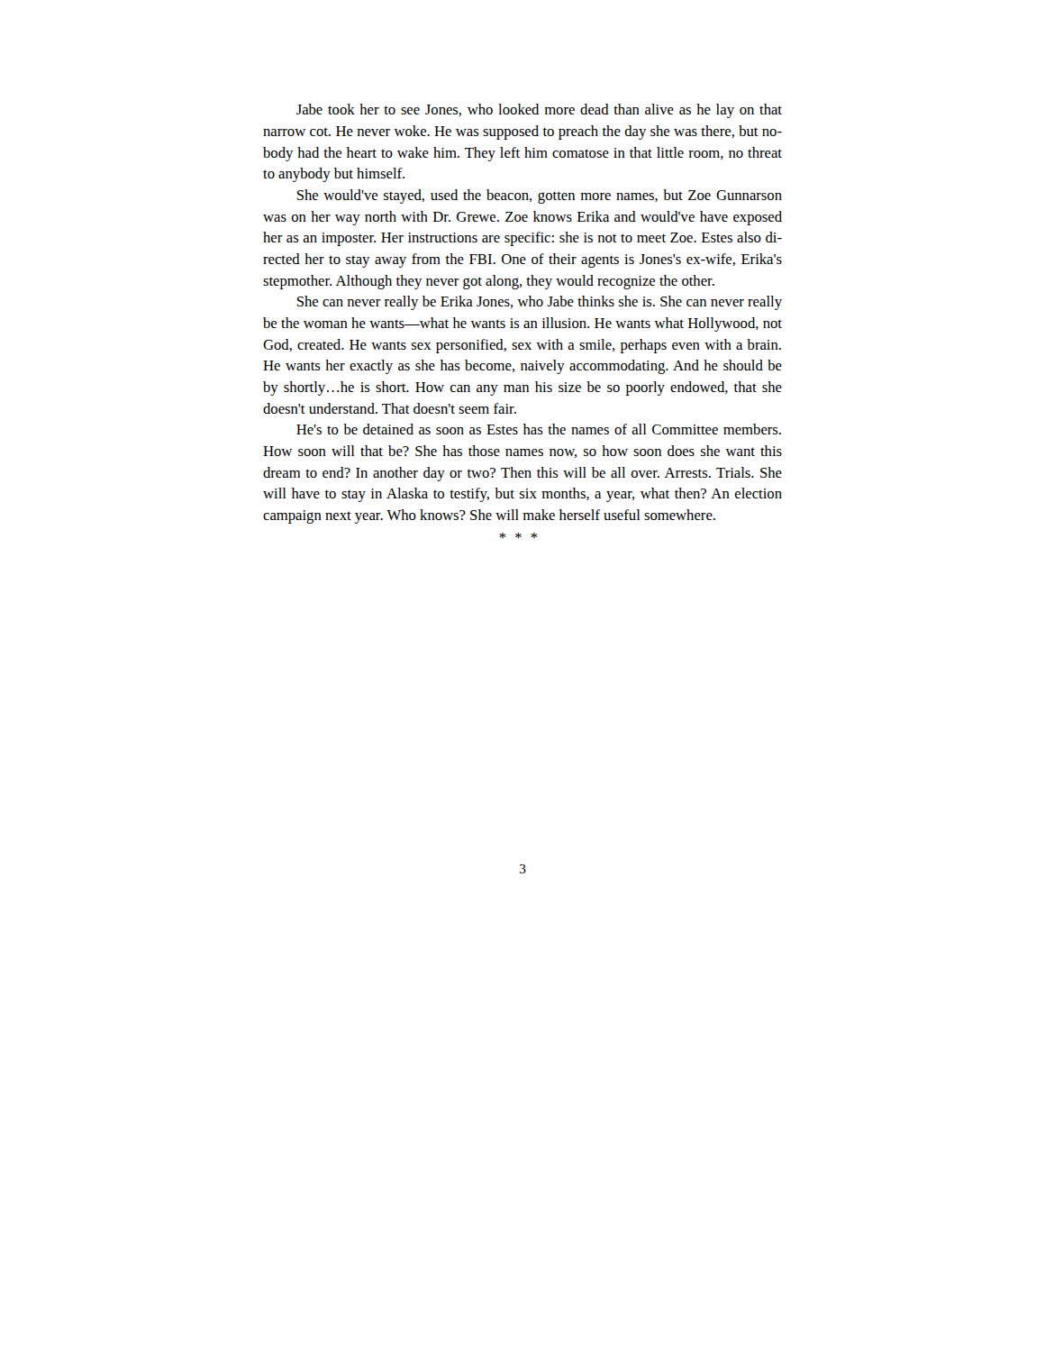Jabe took her to see Jones, who looked more dead than alive as he lay on that narrow cot. He never woke. He was supposed to preach the day she was there, but nobody had the heart to wake him. They left him comatose in that little room, no threat to anybody but himself.
She would've stayed, used the beacon, gotten more names, but Zoe Gunnarson was on her way north with Dr. Grewe. Zoe knows Erika and would've have exposed her as an imposter. Her instructions are specific: she is not to meet Zoe. Estes also directed her to stay away from the FBI. One of their agents is Jones's ex-wife, Erika's stepmother. Although they never got along, they would recognize the other.
She can never really be Erika Jones, who Jabe thinks she is. She can never really be the woman he wants—what he wants is an illusion. He wants what Hollywood, not God, created. He wants sex personified, sex with a smile, perhaps even with a brain. He wants her exactly as she has become, naively accommodating. And he should be by shortly…he is short. How can any man his size be so poorly endowed, that she doesn't understand. That doesn't seem fair.
He's to be detained as soon as Estes has the names of all Committee members. How soon will that be? She has those names now, so how soon does she want this dream to end? In another day or two? Then this will be all over. Arrests. Trials. She will have to stay in Alaska to testify, but six months, a year, what then? An election campaign next year. Who knows? She will make herself useful somewhere.
***
3